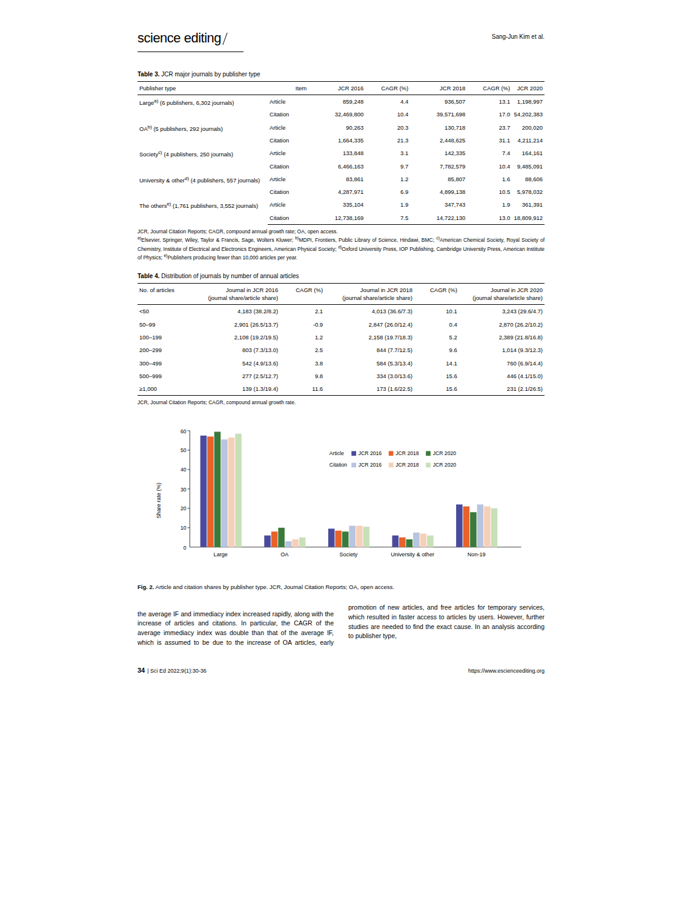science editing
Sang-Jun Kim et al.
Table 3. JCR major journals by publisher type
| Publisher type | Item | JCR 2016 | CAGR (%) | JCR 2018 | CAGR (%) | JCR 2020 |
| --- | --- | --- | --- | --- | --- | --- |
| Large a) (6 publishers, 6,302 journals) | Article | 859,248 | 4.4 | 936,507 | 13.1 | 1,198,997 |
| Citation | 32,469,800 | 10.4 | 39,571,698 | 17.0 | 54,202,383 |
| OA b) (5 publishers, 292 journals) | Article | 90,263 | 20.3 | 130,718 | 23.7 | 200,020 |
| Citation | 1,664,335 | 21.3 | 2,448,625 | 31.1 | 4,211,214 |
| Society c) (4 publishers, 250 journals) | Article | 133,848 | 3.1 | 142,335 | 7.4 | 164,161 |
| Citation | 6,466,163 | 9.7 | 7,782,579 | 10.4 | 9,485,091 |
| University & other d) (4 publishers, 557 journals) | Article | 83,861 | 1.2 | 85,807 | 1.6 | 88,606 |
| Citation | 4,287,971 | 6.9 | 4,899,138 | 10.5 | 5,978,032 |
| The others e) (1,761 publishers, 3,552 journals) | Article | 335,104 | 1.9 | 347,743 | 1.9 | 361,391 |
| Citation | 12,738,169 | 7.5 | 14,722,130 | 13.0 | 18,809,912 |
JCR, Journal Citation Reports; CAGR, compound annual growth rate; OA, open access.
a)Elsevier, Springer, Wiley, Taylor & Francis, Sage, Wolters Kluwer; b)MDPI, Frontiers, Public Library of Science, Hindawi, BMC; c)American Chemical Society, Royal Society of Chemistry, Institute of Electrical and Electronics Engineers, American Physical Society; d)Oxford University Press, IOP Publishing, Cambridge University Press, American Institute of Physics; e)Publishers producing fewer than 10,000 articles per year.
Table 4. Distribution of journals by number of annual articles
| No. of articles | Journal in JCR 2016 (journal share/article share) | CAGR (%) | Journal in JCR 2018 (journal share/article share) | CAGR (%) | Journal in JCR 2020 (journal share/article share) |
| --- | --- | --- | --- | --- | --- |
| <50 | 4,183 (38.2/8.2) | 2.1 | 4,013 (36.6/7.3) | 10.1 | 3,243 (29.6/4.7) |
| 50–99 | 2,901 (26.5/13.7) | -0.9 | 2,847 (26.0/12.4) | 0.4 | 2,870 (26.2/10.2) |
| 100–199 | 2,108 (19.2/19.5) | 1.2 | 2,158 (19.7/18.3) | 5.2 | 2,389 (21.8/16.8) |
| 200–299 | 803 (7.3/13.0) | 2.5 | 844 (7.7/12.5) | 9.6 | 1,014 (9.3/12.3) |
| 300–499 | 542 (4.9/13.6) | 3.8 | 584 (5.3/13.4) | 14.1 | 760 (6.9/14.4) |
| 500–999 | 277 (2.5/12.7) | 9.8 | 334 (3.0/13.6) | 15.6 | 446 (4.1/15.0) |
| ≥1,000 | 139 (1.3/19.4) | 11.6 | 173 (1.6/22.5) | 15.6 | 231 (2.1/26.5) |
JCR, Journal Citation Reports; CAGR, compound annual growth rate.
60 50 40 30 20 10 0 Share rate (%) Article JCR 2016 JCR 2018 JCR 2020 Citation JCR 2016 JCR 2018 JCR 2020 Large OA Society University & other Non-19
Fig. 2. Article and citation shares by publisher type. JCR, Journal Citation Reports; OA, open access.
the average IF and immediacy index increased rapidly, along with the increase of articles and citations. In particular, the CAGR of the average immediacy index was double than that of the average IF, which is assumed to be due to the increase of OA articles, early promotion of new articles, and free articles for temporary services, which resulted in faster access to articles by users. However, further studies are needed to find the exact cause. In an analysis according to publisher type,
34| Sci Ed 2022;9(1):30-36
https://www.escienceediting.org